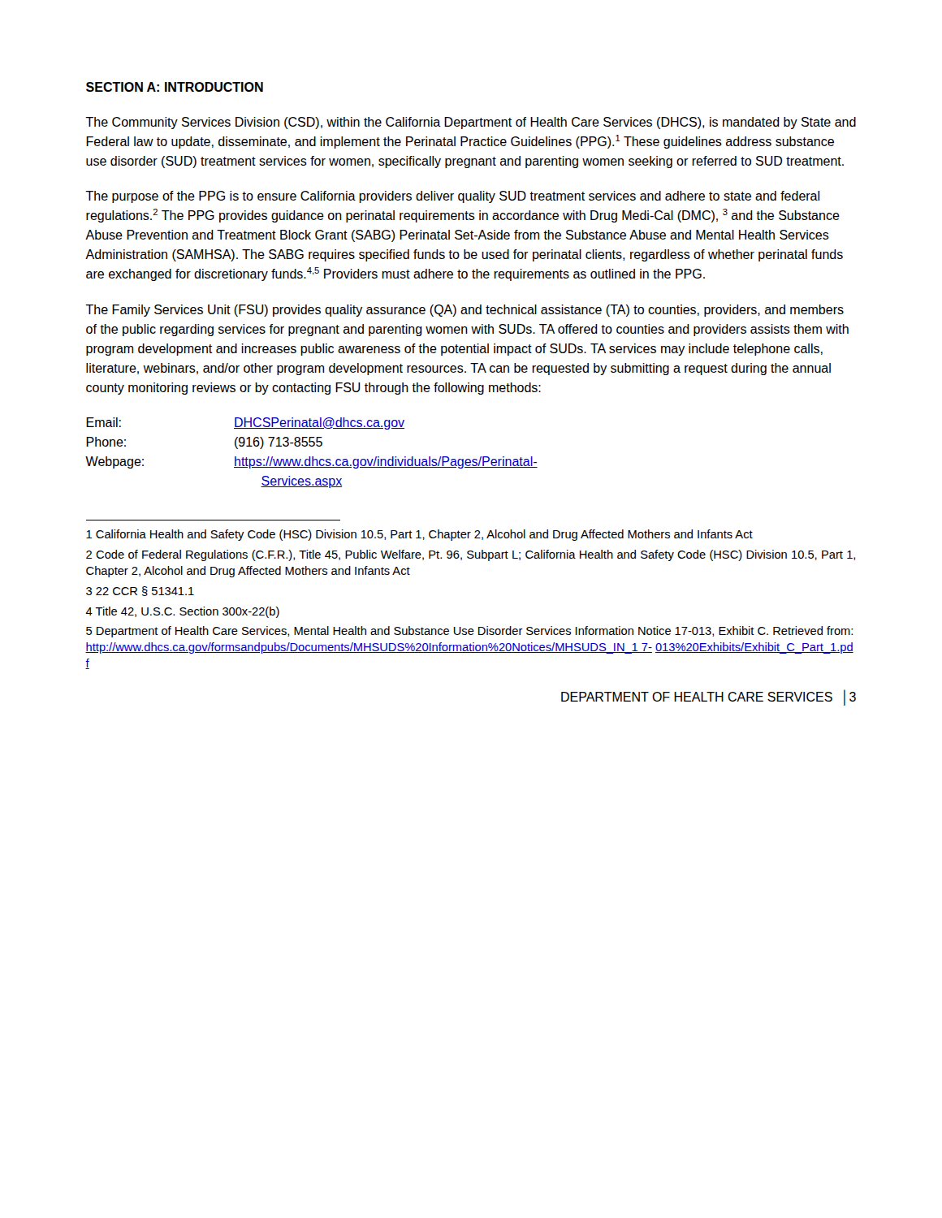SECTION A: INTRODUCTION
The Community Services Division (CSD), within the California Department of Health Care Services (DHCS), is mandated by State and Federal law to update, disseminate, and implement the Perinatal Practice Guidelines (PPG).1 These guidelines address substance use disorder (SUD) treatment services for women, specifically pregnant and parenting women seeking or referred to SUD treatment.
The purpose of the PPG is to ensure California providers deliver quality SUD treatment services and adhere to state and federal regulations.2 The PPG provides guidance on perinatal requirements in accordance with Drug Medi-Cal (DMC), 3 and the Substance Abuse Prevention and Treatment Block Grant (SABG) Perinatal Set-Aside from the Substance Abuse and Mental Health Services Administration (SAMHSA). The SABG requires specified funds to be used for perinatal clients, regardless of whether perinatal funds are exchanged for discretionary funds.4,5 Providers must adhere to the requirements as outlined in the PPG.
The Family Services Unit (FSU) provides quality assurance (QA) and technical assistance (TA) to counties, providers, and members of the public regarding services for pregnant and parenting women with SUDs. TA offered to counties and providers assists them with program development and increases public awareness of the potential impact of SUDs. TA services may include telephone calls, literature, webinars, and/or other program development resources. TA can be requested by submitting a request during the annual county monitoring reviews or by contacting FSU through the following methods:
| Email: | DHCSPerinatal@dhcs.ca.gov |
| Phone: | (916) 713-8555 |
| Webpage: | https://www.dhcs.ca.gov/individuals/Pages/Perinatal- Services.aspx |
1 California Health and Safety Code (HSC) Division 10.5, Part 1, Chapter 2, Alcohol and Drug Affected Mothers and Infants Act
2 Code of Federal Regulations (C.F.R.), Title 45, Public Welfare, Pt. 96, Subpart L; California Health and Safety Code (HSC) Division 10.5, Part 1, Chapter 2, Alcohol and Drug Affected Mothers and Infants Act
3 22 CCR § 51341.1
4 Title 42, U.S.C. Section 300x-22(b)
5 Department of Health Care Services, Mental Health and Substance Use Disorder Services Information Notice 17-013, Exhibit C. Retrieved from:
http://www.dhcs.ca.gov/formsandpubs/Documents/MHSUDS%20Information%20Notices/MHSUDS_IN_1 7- 013%20Exhibits/Exhibit_C_Part_1.pdf
DEPARTMENT OF HEALTH CARE SERVICES │3